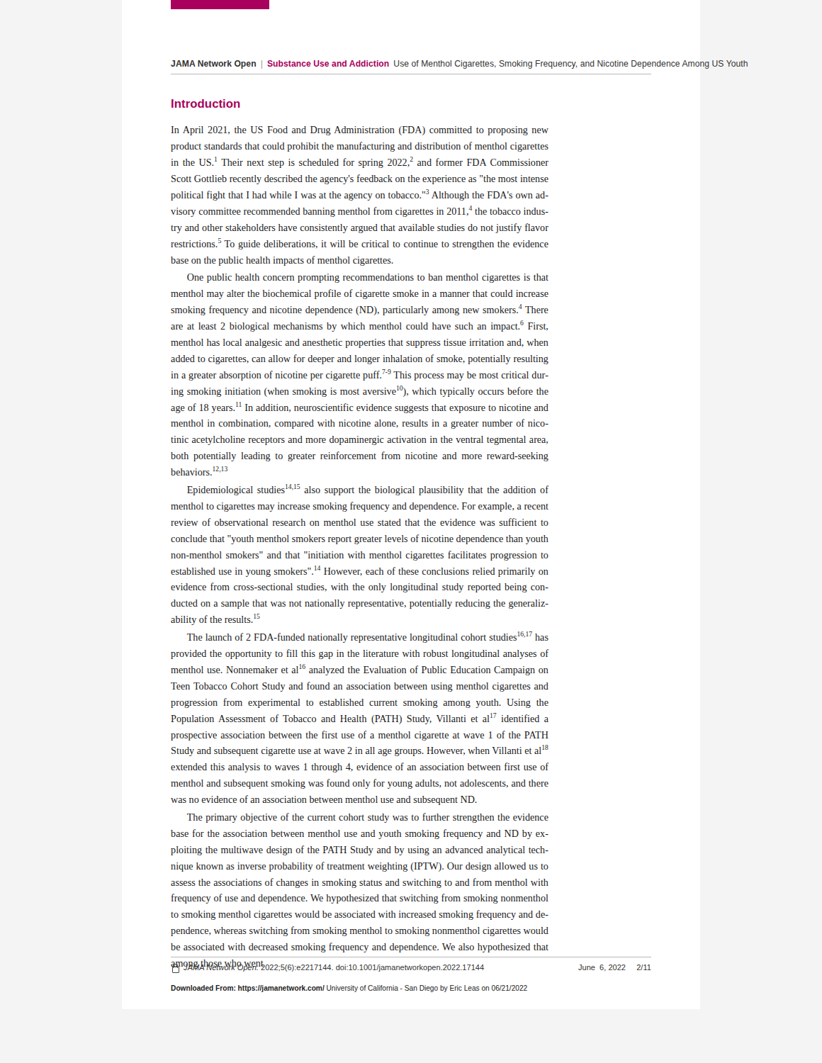JAMA Network Open | Substance Use and Addiction Use of Menthol Cigarettes, Smoking Frequency, and Nicotine Dependence Among US Youth
Introduction
In April 2021, the US Food and Drug Administration (FDA) committed to proposing new product standards that could prohibit the manufacturing and distribution of menthol cigarettes in the US.1 Their next step is scheduled for spring 2022,2 and former FDA Commissioner Scott Gottlieb recently described the agency's feedback on the experience as "the most intense political fight that I had while I was at the agency on tobacco."3 Although the FDA's own advisory committee recommended banning menthol from cigarettes in 2011,4 the tobacco industry and other stakeholders have consistently argued that available studies do not justify flavor restrictions.5 To guide deliberations, it will be critical to continue to strengthen the evidence base on the public health impacts of menthol cigarettes.
One public health concern prompting recommendations to ban menthol cigarettes is that menthol may alter the biochemical profile of cigarette smoke in a manner that could increase smoking frequency and nicotine dependence (ND), particularly among new smokers.4 There are at least 2 biological mechanisms by which menthol could have such an impact.6 First, menthol has local analgesic and anesthetic properties that suppress tissue irritation and, when added to cigarettes, can allow for deeper and longer inhalation of smoke, potentially resulting in a greater absorption of nicotine per cigarette puff.7-9 This process may be most critical during smoking initiation (when smoking is most aversive10), which typically occurs before the age of 18 years.11 In addition, neuroscientific evidence suggests that exposure to nicotine and menthol in combination, compared with nicotine alone, results in a greater number of nicotinic acetylcholine receptors and more dopaminergic activation in the ventral tegmental area, both potentially leading to greater reinforcement from nicotine and more reward-seeking behaviors.12,13
Epidemiological studies14,15 also support the biological plausibility that the addition of menthol to cigarettes may increase smoking frequency and dependence. For example, a recent review of observational research on menthol use stated that the evidence was sufficient to conclude that "youth menthol smokers report greater levels of nicotine dependence than youth non-menthol smokers" and that "initiation with menthol cigarettes facilitates progression to established use in young smokers".14 However, each of these conclusions relied primarily on evidence from cross-sectional studies, with the only longitudinal study reported being conducted on a sample that was not nationally representative, potentially reducing the generalizability of the results.15
The launch of 2 FDA-funded nationally representative longitudinal cohort studies16,17 has provided the opportunity to fill this gap in the literature with robust longitudinal analyses of menthol use. Nonnemaker et al16 analyzed the Evaluation of Public Education Campaign on Teen Tobacco Cohort Study and found an association between using menthol cigarettes and progression from experimental to established current smoking among youth. Using the Population Assessment of Tobacco and Health (PATH) Study, Villanti et al17 identified a prospective association between the first use of a menthol cigarette at wave 1 of the PATH Study and subsequent cigarette use at wave 2 in all age groups. However, when Villanti et al18 extended this analysis to waves 1 through 4, evidence of an association between first use of menthol and subsequent smoking was found only for young adults, not adolescents, and there was no evidence of an association between menthol use and subsequent ND.
The primary objective of the current cohort study was to further strengthen the evidence base for the association between menthol use and youth smoking frequency and ND by exploiting the multiwave design of the PATH Study and by using an advanced analytical technique known as inverse probability of treatment weighting (IPTW). Our design allowed us to assess the associations of changes in smoking status and switching to and from menthol with frequency of use and dependence. We hypothesized that switching from smoking nonmenthol to smoking menthol cigarettes would be associated with increased smoking frequency and dependence, whereas switching from smoking menthol to smoking nonmenthol cigarettes would be associated with decreased smoking frequency and dependence. We also hypothesized that among those who went
JAMA Network Open. 2022;5(6):e2217144. doi:10.1001/jamanetworkopen.2022.17144 June 6, 2022 2/11
Downloaded From: https://jamanetwork.com/ University of California - San Diego by Eric Leas on 06/21/2022